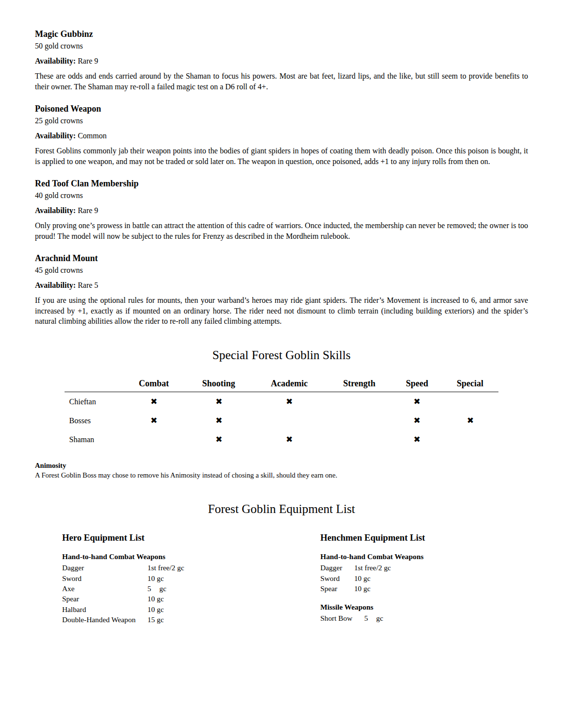Magic Gubbinz
50 gold crowns
Availability: Rare 9
These are odds and ends carried around by the Shaman to focus his powers. Most are bat feet, lizard lips, and the like, but still seem to provide benefits to their owner. The Shaman may re-roll a failed magic test on a D6 roll of 4+.
Poisoned Weapon
25 gold crowns
Availability: Common
Forest Goblins commonly jab their weapon points into the bodies of giant spiders in hopes of coating them with deadly poison. Once this poison is bought, it is applied to one weapon, and may not be traded or sold later on. The weapon in question, once poisoned, adds +1 to any injury rolls from then on.
Red Toof Clan Membership
40 gold crowns
Availability: Rare 9
Only proving one’s prowess in battle can attract the attention of this cadre of warriors. Once inducted, the membership can never be removed; the owner is too proud! The model will now be subject to the rules for Frenzy as described in the Mordheim rulebook.
Arachnid Mount
45 gold crowns
Availability: Rare 5
If you are using the optional rules for mounts, then your warband’s heroes may ride giant spiders. The rider’s Movement is increased to 6, and armor save increased by +1, exactly as if mounted on an ordinary horse. The rider need not dismount to climb terrain (including building exteriors) and the spider’s natural climbing abilities allow the rider to re-roll any failed climbing attempts.
Special Forest Goblin Skills
| | Combat | Shooting | Academic | Strength | Speed | Special |
| --- | --- | --- | --- | --- | --- | --- |
| Chieftan | ✖ | ✖ | ✖ | | ✖ | |
| Bosses | ✖ | ✖ | | | ✖ | ✖ |
| Shaman | | ✖ | ✖ | | ✖ | |
Animosity
A Forest Goblin Boss may chose to remove his Animosity instead of chosing a skill, should they earn one.
Forest Goblin Equipment List
Hero Equipment List
Hand-to-hand Combat Weapons
| Dagger | 1st free/2 gc |
| Sword | 10 gc |
| Axe | 5 gc |
| Spear | 10 gc |
| Halbard | 10 gc |
| Double-Handed Weapon | 15 gc |
Henchmen Equipment List
Hand-to-hand Combat Weapons
| Dagger | 1st free/2 gc |
| Sword | 10 gc |
| Spear | 10 gc |
Missile Weapons
| Short Bow | 5 gc |